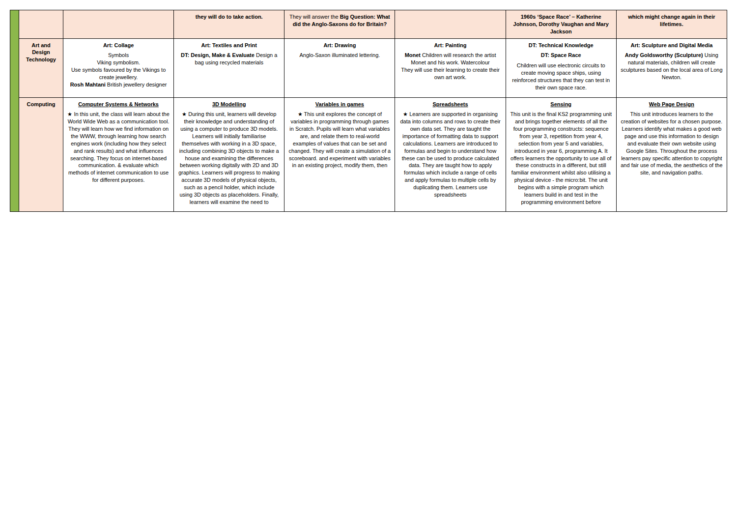| | | | they will do to take action. | They will answer the Big Question: What did the Anglo-Saxons do for Britain? | | 1960s ‘Space Race’ – Katherine Johnson, Dorothy Vaughan and Mary Jackson | which might change again in their lifetimes. |
| Art and Design Technology | Art: Collage Symbols Viking symbolism. Use symbols favoured by the Vikings to create jewellery. Rosh Mahtani British jewellery designer | Art: Textiles and Print DT: Design, Make & Evaluate Design a bag using recycled materials | Art: Drawing Anglo-Saxon illuminated lettering. | Art: Painting Monet Children will research the artist Monet and his work. Watercolour They will use their learning to create their own art work. | DT: Technical Knowledge DT: Space Race Children will use electronic circuits to create moving space ships, using reinforced structures that they can test in their own space race. | Art: Sculpture and Digital Media Andy Goldsworthy (Sculpture) Using natural materials, children will create sculptures based on the local area of Long Newton. |
| Computing | Computer Systems & Networks ★ In this unit, the class will learn about the World Wide Web as a communication tool. They will learn how we find information on the WWW, through learning how search engines work (including how they select and rank results) and what influences searching. They focus on internet-based communication. & evaluate which methods of internet communication to use for different purposes. | 3D Modelling ★ During this unit, learners will develop their knowledge and understanding of using a computer to produce 3D models. Learners will initially familiarise themselves with working in a 3D space, including combining 3D objects to make a house and examining the differences between working digitally with 2D and 3D graphics. Learners will progress to making accurate 3D models of physical objects, such as a pencil holder, which include using 3D objects as placeholders. Finally, learners will examine the need to | Variables in games ★ This unit explores the concept of variables in programming through games in Scratch. Pupils will learn what variables are, and relate them to real-world examples of values that can be set and changed. They will create a simulation of a scoreboard. and experiment with variables in an existing project, modify them, then | Spreadsheets ★ Learners are supported in organising data into columns and rows to create their own data set. They are taught the importance of formatting data to support calculations. Learners are introduced to formulas and begin to understand how these can be used to produce calculated data. They are taught how to apply formulas which include a range of cells and apply formulas to multiple cells by duplicating them. Learners use spreadsheets | Sensing This unit is the final KS2 programming unit and brings together elements of all the four programming constructs: sequence from year 3, repetition from year 4, selection from year 5 and variables, introduced in year 6, programming A. It offers learners the opportunity to use all of these constructs in a different, but still familiar environment whilst also utilising a physical device - the micro:bit. The unit begins with a simple program which learners build in and test in the programming environment before | Web Page Design This unit introduces learners to the creation of websites for a chosen purpose. Learners identify what makes a good web page and use this information to design and evaluate their own website using Google Sites. Throughout the process learners pay specific attention to copyright and fair use of media, the aesthetics of the site, and navigation paths. |